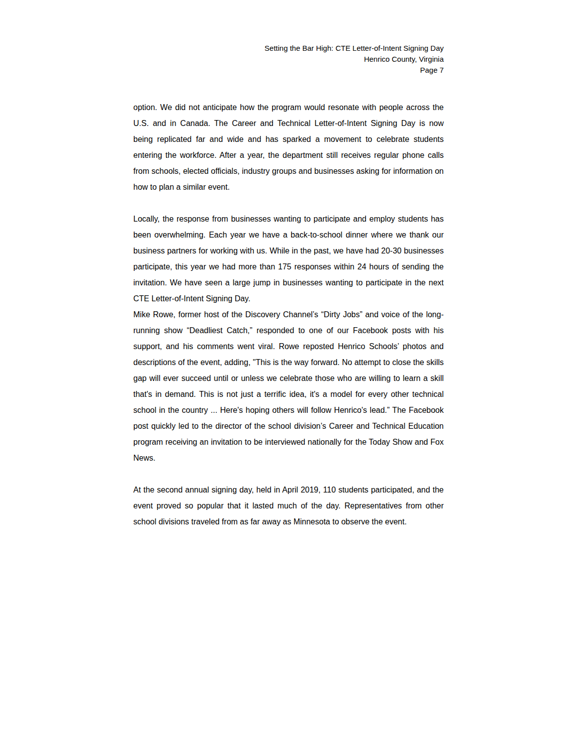Setting the Bar High: CTE Letter-of-Intent Signing Day Henrico County, Virginia Page 7
option. We did not anticipate how the program would resonate with people across the U.S. and in Canada. The Career and Technical Letter-of-Intent Signing Day is now being replicated far and wide and has sparked a movement to celebrate students entering the workforce. After a year, the department still receives regular phone calls from schools, elected officials, industry groups and businesses asking for information on how to plan a similar event.
Locally, the response from businesses wanting to participate and employ students has been overwhelming. Each year we have a back-to-school dinner where we thank our business partners for working with us. While in the past, we have had 20-30 businesses participate, this year we had more than 175 responses within 24 hours of sending the invitation. We have seen a large jump in businesses wanting to participate in the next CTE Letter-of-Intent Signing Day.
Mike Rowe, former host of the Discovery Channel’s “Dirty Jobs” and voice of the long-running show “Deadliest Catch,” responded to one of our Facebook posts with his support, and his comments went viral. Rowe reposted Henrico Schools’ photos and descriptions of the event, adding, "This is the way forward. No attempt to close the skills gap will ever succeed until or unless we celebrate those who are willing to learn a skill that's in demand. This is not just a terrific idea, it's a model for every other technical school in the country ... Here's hoping others will follow Henrico's lead.” The Facebook post quickly led to the director of the school division’s Career and Technical Education program receiving an invitation to be interviewed nationally for the Today Show and Fox News.
At the second annual signing day, held in April 2019, 110 students participated, and the event proved so popular that it lasted much of the day. Representatives from other school divisions traveled from as far away as Minnesota to observe the event.